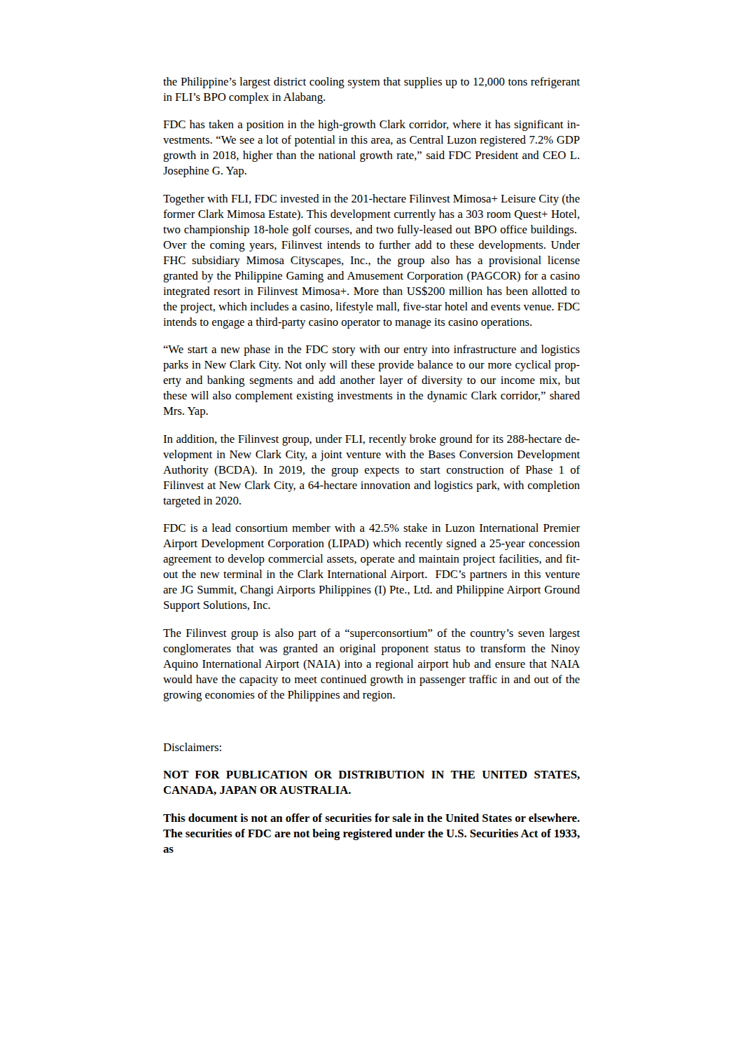the Philippine’s largest district cooling system that supplies up to 12,000 tons refrigerant in FLI’s BPO complex in Alabang.
FDC has taken a position in the high-growth Clark corridor, where it has significant investments. “We see a lot of potential in this area, as Central Luzon registered 7.2% GDP growth in 2018, higher than the national growth rate,” said FDC President and CEO L. Josephine G. Yap.
Together with FLI, FDC invested in the 201-hectare Filinvest Mimosa+ Leisure City (the former Clark Mimosa Estate). This development currently has a 303 room Quest+ Hotel, two championship 18-hole golf courses, and two fully-leased out BPO office buildings. Over the coming years, Filinvest intends to further add to these developments. Under FHC subsidiary Mimosa Cityscapes, Inc., the group also has a provisional license granted by the Philippine Gaming and Amusement Corporation (PAGCOR) for a casino integrated resort in Filinvest Mimosa+. More than US$200 million has been allotted to the project, which includes a casino, lifestyle mall, five-star hotel and events venue. FDC intends to engage a third-party casino operator to manage its casino operations.
“We start a new phase in the FDC story with our entry into infrastructure and logistics parks in New Clark City. Not only will these provide balance to our more cyclical property and banking segments and add another layer of diversity to our income mix, but these will also complement existing investments in the dynamic Clark corridor,” shared Mrs. Yap.
In addition, the Filinvest group, under FLI, recently broke ground for its 288-hectare development in New Clark City, a joint venture with the Bases Conversion Development Authority (BCDA). In 2019, the group expects to start construction of Phase 1 of Filinvest at New Clark City, a 64-hectare innovation and logistics park, with completion targeted in 2020.
FDC is a lead consortium member with a 42.5% stake in Luzon International Premier Airport Development Corporation (LIPAD) which recently signed a 25-year concession agreement to develop commercial assets, operate and maintain project facilities, and fit-out the new terminal in the Clark International Airport. FDC’s partners in this venture are JG Summit, Changi Airports Philippines (I) Pte., Ltd. and Philippine Airport Ground Support Solutions, Inc.
The Filinvest group is also part of a “superconsortium” of the country’s seven largest conglomerates that was granted an original proponent status to transform the Ninoy Aquino International Airport (NAIA) into a regional airport hub and ensure that NAIA would have the capacity to meet continued growth in passenger traffic in and out of the growing economies of the Philippines and region.
Disclaimers:
NOT FOR PUBLICATION OR DISTRIBUTION IN THE UNITED STATES, CANADA, JAPAN OR AUSTRALIA.
This document is not an offer of securities for sale in the United States or elsewhere. The securities of FDC are not being registered under the U.S. Securities Act of 1933, as